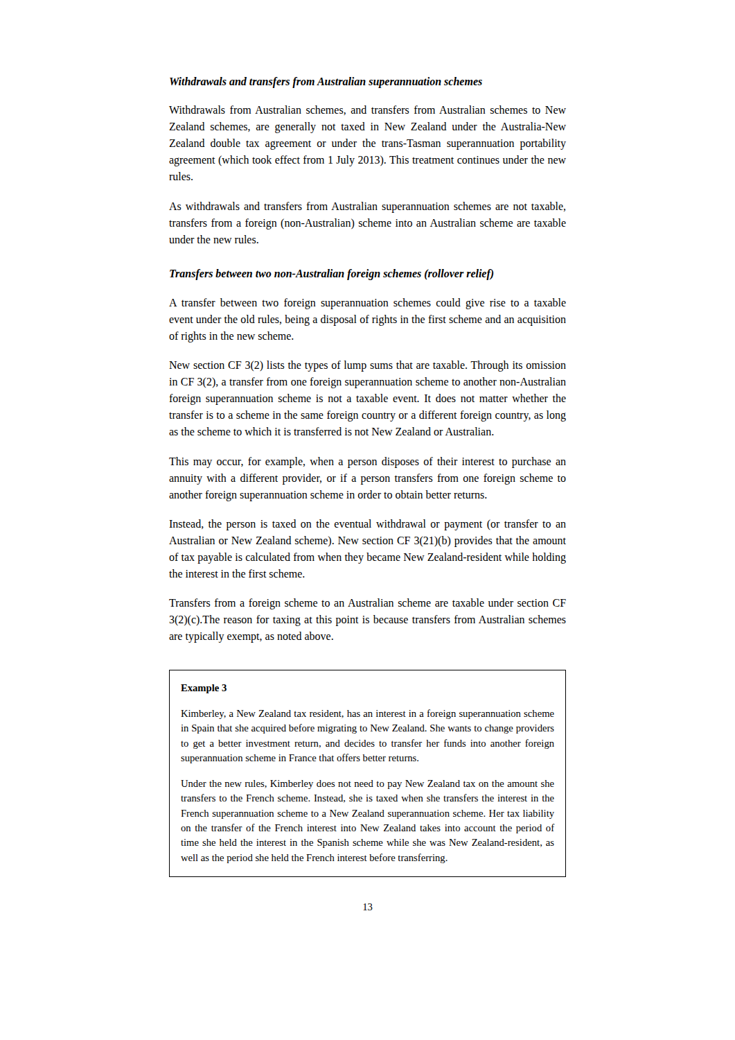Withdrawals and transfers from Australian superannuation schemes
Withdrawals from Australian schemes, and transfers from Australian schemes to New Zealand schemes, are generally not taxed in New Zealand under the Australia-New Zealand double tax agreement or under the trans-Tasman superannuation portability agreement (which took effect from 1 July 2013). This treatment continues under the new rules.
As withdrawals and transfers from Australian superannuation schemes are not taxable, transfers from a foreign (non-Australian) scheme into an Australian scheme are taxable under the new rules.
Transfers between two non-Australian foreign schemes (rollover relief)
A transfer between two foreign superannuation schemes could give rise to a taxable event under the old rules, being a disposal of rights in the first scheme and an acquisition of rights in the new scheme.
New section CF 3(2) lists the types of lump sums that are taxable. Through its omission in CF 3(2), a transfer from one foreign superannuation scheme to another non-Australian foreign superannuation scheme is not a taxable event. It does not matter whether the transfer is to a scheme in the same foreign country or a different foreign country, as long as the scheme to which it is transferred is not New Zealand or Australian.
This may occur, for example, when a person disposes of their interest to purchase an annuity with a different provider, or if a person transfers from one foreign scheme to another foreign superannuation scheme in order to obtain better returns.
Instead, the person is taxed on the eventual withdrawal or payment (or transfer to an Australian or New Zealand scheme). New section CF 3(21)(b) provides that the amount of tax payable is calculated from when they became New Zealand-resident while holding the interest in the first scheme.
Transfers from a foreign scheme to an Australian scheme are taxable under section CF 3(2)(c).The reason for taxing at this point is because transfers from Australian schemes are typically exempt, as noted above.
Example 3
Kimberley, a New Zealand tax resident, has an interest in a foreign superannuation scheme in Spain that she acquired before migrating to New Zealand. She wants to change providers to get a better investment return, and decides to transfer her funds into another foreign superannuation scheme in France that offers better returns.
Under the new rules, Kimberley does not need to pay New Zealand tax on the amount she transfers to the French scheme. Instead, she is taxed when she transfers the interest in the French superannuation scheme to a New Zealand superannuation scheme. Her tax liability on the transfer of the French interest into New Zealand takes into account the period of time she held the interest in the Spanish scheme while she was New Zealand-resident, as well as the period she held the French interest before transferring.
13